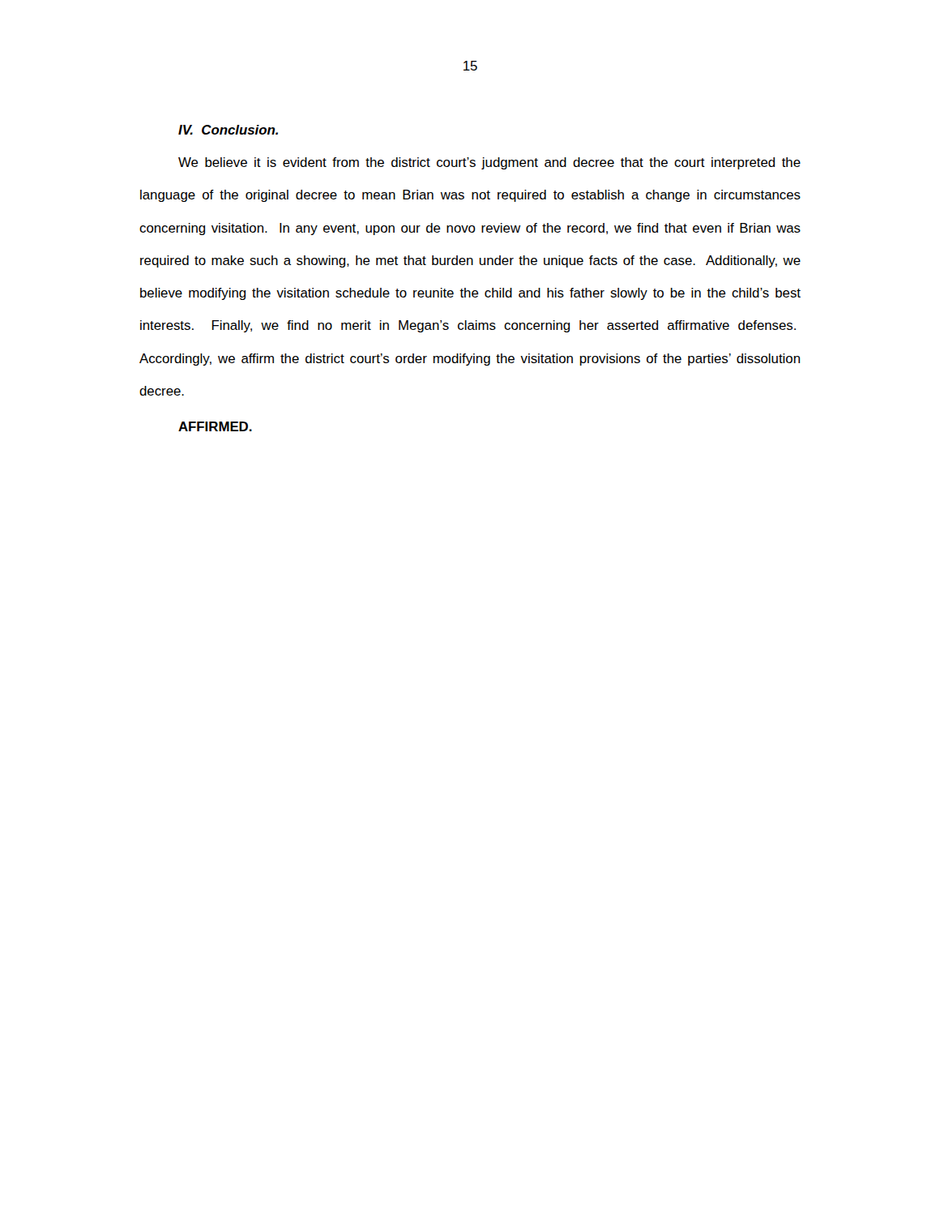15
IV. Conclusion.
We believe it is evident from the district court’s judgment and decree that the court interpreted the language of the original decree to mean Brian was not required to establish a change in circumstances concerning visitation. In any event, upon our de novo review of the record, we find that even if Brian was required to make such a showing, he met that burden under the unique facts of the case. Additionally, we believe modifying the visitation schedule to reunite the child and his father slowly to be in the child’s best interests. Finally, we find no merit in Megan’s claims concerning her asserted affirmative defenses. Accordingly, we affirm the district court’s order modifying the visitation provisions of the parties’ dissolution decree.
AFFIRMED.